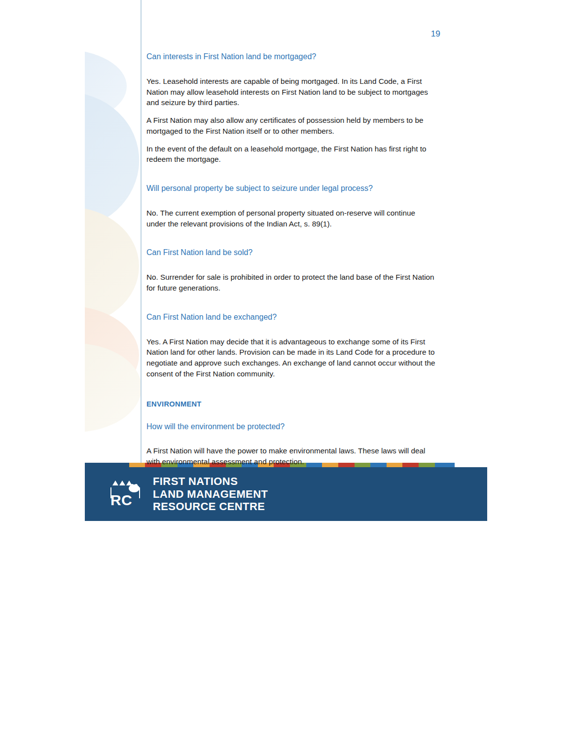19
Can interests in First Nation land be mortgaged?
Yes. Leasehold interests are capable of being mortgaged. In its Land Code, a First Nation may allow leasehold interests on First Nation land to be subject to mortgages and seizure by third parties.
A First Nation may also allow any certificates of possession held by members to be mortgaged to the First Nation itself or to other members.
In the event of the default on a leasehold mortgage, the First Nation has first right to redeem the mortgage.
Will personal property be subject to seizure under legal process?
No. The current exemption of personal property situated on-reserve will continue under the relevant provisions of the Indian Act, s. 89(1).
Can First Nation land be sold?
No. Surrender for sale is prohibited in order to protect the land base of the First Nation for future generations.
Can First Nation land be exchanged?
Yes. A First Nation may decide that it is advantageous to exchange some of its First Nation land for other lands. Provision can be made in its Land Code for a procedure to negotiate and approve such exchanges. An exchange of land cannot occur without the consent of the First Nation community.
ENVIRONMENT
How will the environment be protected?
A First Nation will have the power to make environmental laws. These laws will deal with environmental assessment and protection.
R C
FIRST NATIONS
LAND MANAGEMENT
RESOURCE CENTRE